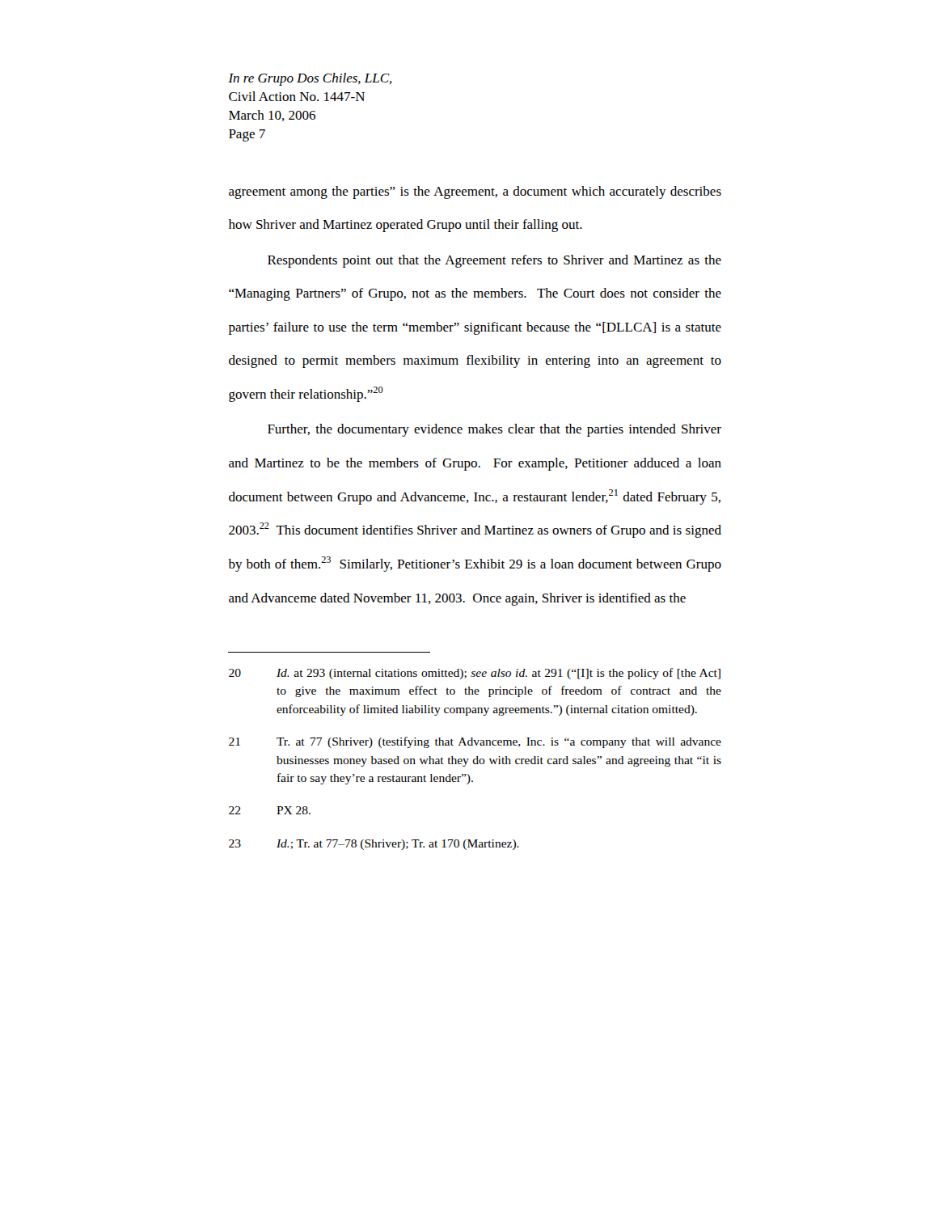In re Grupo Dos Chiles, LLC,
Civil Action No. 1447-N
March 10, 2006
Page 7
agreement among the parties” is the Agreement, a document which accurately describes how Shriver and Martinez operated Grupo until their falling out.
Respondents point out that the Agreement refers to Shriver and Martinez as the “Managing Partners” of Grupo, not as the members. The Court does not consider the parties’ failure to use the term “member” significant because the “[DLLCA] is a statute designed to permit members maximum flexibility in entering into an agreement to govern their relationship.”20
Further, the documentary evidence makes clear that the parties intended Shriver and Martinez to be the members of Grupo. For example, Petitioner adduced a loan document between Grupo and Advanceme, Inc., a restaurant lender,21 dated February 5, 2003.22 This document identifies Shriver and Martinez as owners of Grupo and is signed by both of them.23 Similarly, Petitioner’s Exhibit 29 is a loan document between Grupo and Advanceme dated November 11, 2003. Once again, Shriver is identified as the
20
Id. at 293 (internal citations omitted); see also id. at 291 (“[I]t is the policy of [the Act] to give the maximum effect to the principle of freedom of contract and the enforceability of limited liability company agreements.”) (internal citation omitted).
21
Tr. at 77 (Shriver) (testifying that Advanceme, Inc. is “a company that will advance businesses money based on what they do with credit card sales” and agreeing that “it is fair to say they’re a restaurant lender”).
22
PX 28.
23
Id.; Tr. at 77–78 (Shriver); Tr. at 170 (Martinez).